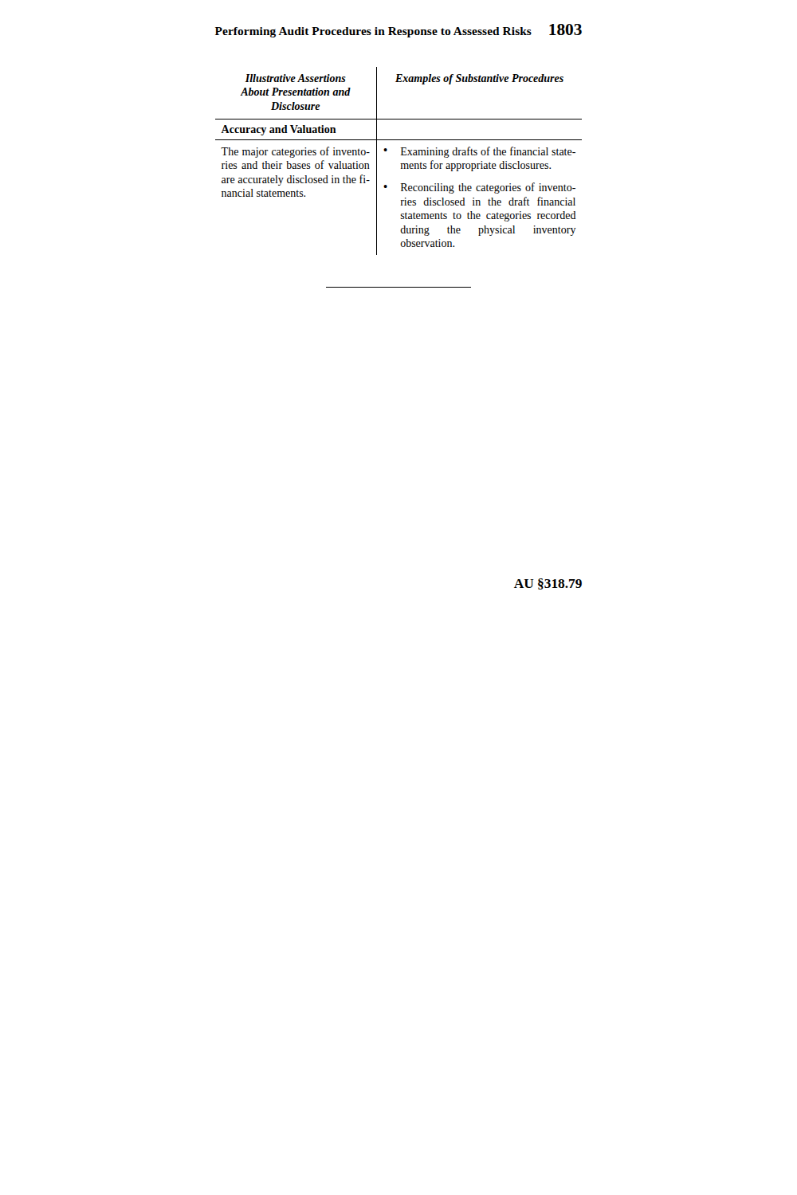Performing Audit Procedures in Response to Assessed Risks
1803
| Illustrative Assertions About Presentation and Disclosure | Examples of Substantive Procedures |
| --- | --- |
| Accuracy and Valuation | |
| The major categories of inventories and their bases of valuation are accurately disclosed in the financial statements. | Examining drafts of the financial statements for appropriate disclosures. Reconciling the categories of inventories disclosed in the draft financial statements to the categories recorded during the physical inventory observation. |
AU §318.79